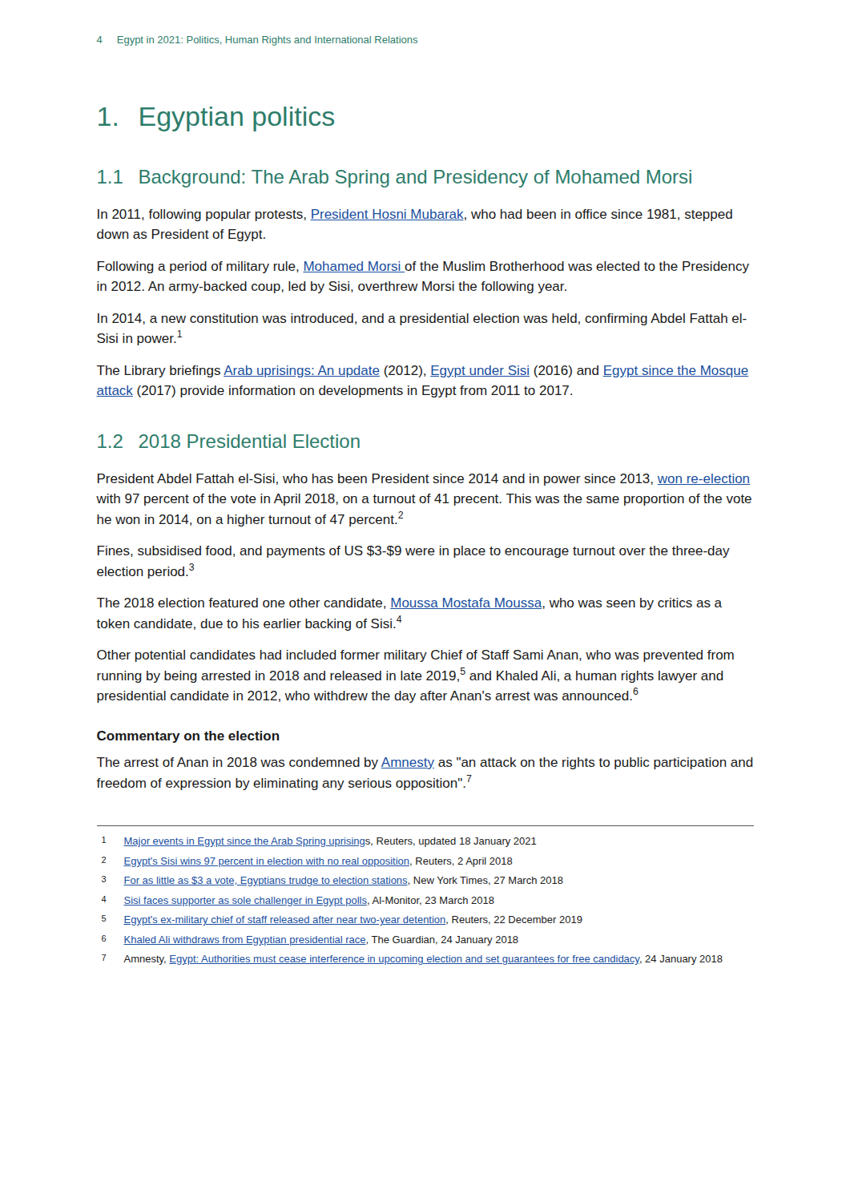4 Egypt in 2021: Politics, Human Rights and International Relations
1. Egyptian politics
1.1 Background: The Arab Spring and Presidency of Mohamed Morsi
In 2011, following popular protests, President Hosni Mubarak, who had been in office since 1981, stepped down as President of Egypt.
Following a period of military rule, Mohamed Morsi of the Muslim Brotherhood was elected to the Presidency in 2012. An army-backed coup, led by Sisi, overthrew Morsi the following year.
In 2014, a new constitution was introduced, and a presidential election was held, confirming Abdel Fattah el-Sisi in power.1
The Library briefings Arab uprisings: An update (2012), Egypt under Sisi (2016) and Egypt since the Mosque attack (2017) provide information on developments in Egypt from 2011 to 2017.
1.22018 Presidential Election
President Abdel Fattah el-Sisi, who has been President since 2014 and in power since 2013, won re-election with 97 percent of the vote in April 2018, on a turnout of 41 precent. This was the same proportion of the vote he won in 2014, on a higher turnout of 47 percent.2
Fines, subsidised food, and payments of US $3-$9 were in place to encourage turnout over the three-day election period.3
The 2018 election featured one other candidate, Moussa Mostafa Moussa, who was seen by critics as a token candidate, due to his earlier backing of Sisi.4
Other potential candidates had included former military Chief of Staff Sami Anan, who was prevented from running by being arrested in 2018 and released in late 2019,5 and Khaled Ali, a human rights lawyer and presidential candidate in 2012, who withdrew the day after Anan's arrest was announced.6
Commentary on the election
The arrest of Anan in 2018 was condemned by Amnesty as "an attack on the rights to public participation and freedom of expression by eliminating any serious opposition".7
Major events in Egypt since the Arab Spring uprisings, Reuters, updated 18 January 2021
Egypt's Sisi wins 97 percent in election with no real opposition, Reuters, 2 April 2018
For as little as $3 a vote, Egyptians trudge to election stations, New York Times, 27 March 2018
Sisi faces supporter as sole challenger in Egypt polls, Al-Monitor, 23 March 2018
Egypt's ex-military chief of staff released after near two-year detention, Reuters, 22 December 2019
Khaled Ali withdraws from Egyptian presidential race, The Guardian, 24 January 2018
Amnesty, Egypt: Authorities must cease interference in upcoming election and set guarantees for free candidacy, 24 January 2018